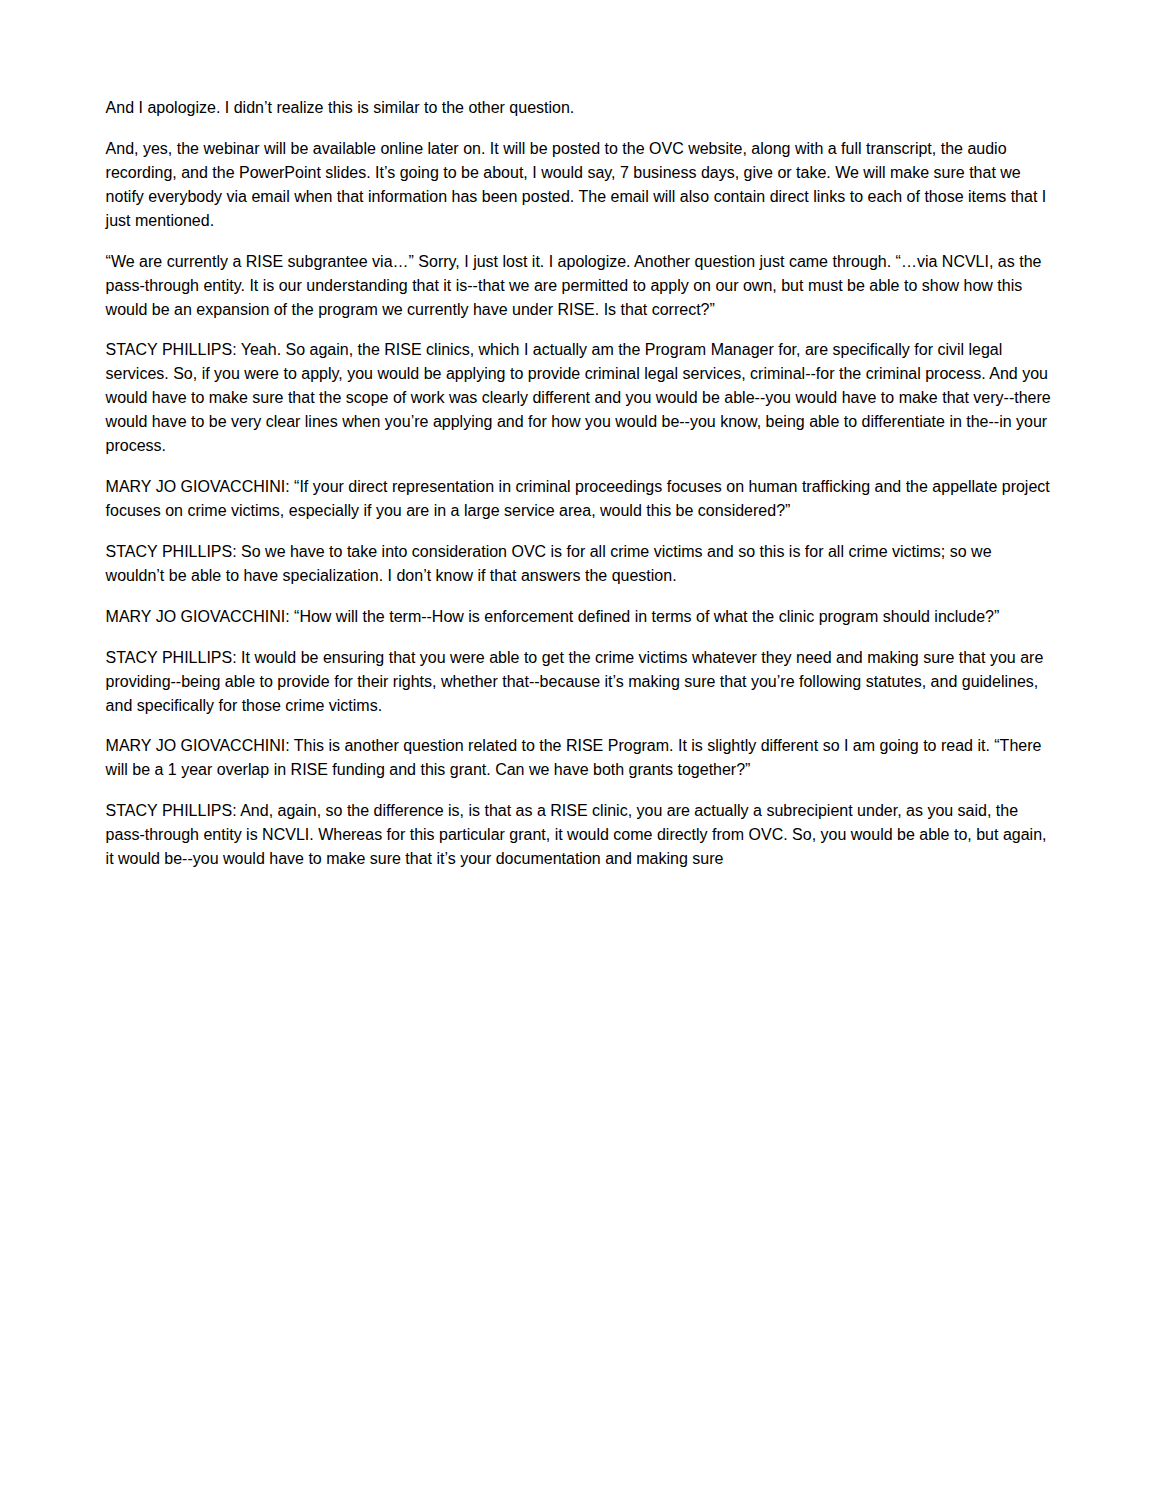And I apologize. I didn’t realize this is similar to the other question.
And, yes, the webinar will be available online later on. It will be posted to the OVC website, along with a full transcript, the audio recording, and the PowerPoint slides. It’s going to be about, I would say, 7 business days, give or take. We will make sure that we notify everybody via email when that information has been posted. The email will also contain direct links to each of those items that I just mentioned.
“We are currently a RISE subgrantee via…” Sorry, I just lost it. I apologize. Another question just came through. “…via NCVLI, as the pass-through entity. It is our understanding that it is--that we are permitted to apply on our own, but must be able to show how this would be an expansion of the program we currently have under RISE. Is that correct?”
STACY PHILLIPS: Yeah. So again, the RISE clinics, which I actually am the Program Manager for, are specifically for civil legal services. So, if you were to apply, you would be applying to provide criminal legal services, criminal--for the criminal process. And you would have to make sure that the scope of work was clearly different and you would be able--you would have to make that very--there would have to be very clear lines when you’re applying and for how you would be--you know, being able to differentiate in the--in your process.
MARY JO GIOVACCHINI: “If your direct representation in criminal proceedings focuses on human trafficking and the appellate project focuses on crime victims, especially if you are in a large service area, would this be considered?”
STACY PHILLIPS: So we have to take into consideration OVC is for all crime victims and so this is for all crime victims; so we wouldn’t be able to have specialization. I don’t know if that answers the question.
MARY JO GIOVACCHINI: “How will the term--How is enforcement defined in terms of what the clinic program should include?”
STACY PHILLIPS: It would be ensuring that you were able to get the crime victims whatever they need and making sure that you are providing--being able to provide for their rights, whether that--because it’s making sure that you’re following statutes, and guidelines, and specifically for those crime victims.
MARY JO GIOVACCHINI: This is another question related to the RISE Program. It is slightly different so I am going to read it. “There will be a 1 year overlap in RISE funding and this grant. Can we have both grants together?”
STACY PHILLIPS: And, again, so the difference is, is that as a RISE clinic, you are actually a subrecipient under, as you said, the pass-through entity is NCVLI. Whereas for this particular grant, it would come directly from OVC. So, you would be able to, but again, it would be--you would have to make sure that it’s your documentation and making sure